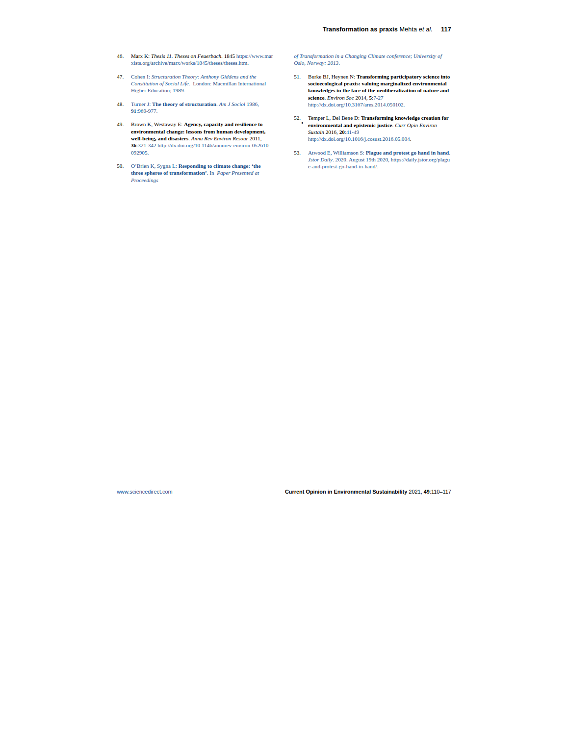Transformation as praxis Mehta et al. 117
46. Marx K: Thesis 11. Theses on Feuerbach. 1845 https://www.marxists.org/archive/marx/works/1845/theses/theses.htm.
47. Cohen I: Structuration Theory: Anthony Giddens and the Constitution of Social Life. London: Macmillan International Higher Education; 1989.
48. Turner J: The theory of structuration. Am J Sociol 1986, 91:969-977.
49. Brown K, Westaway E: Agency, capacity and resilience to environmental change: lessons from human development, well-being, and disasters. Annu Rev Environ Resour 2011, 36:321-342 http://dx.doi.org/10.1146/annurev-environ-052610-092905.
50. O’Brien K, Sygna L: Responding to climate change: ‘the three spheres of transformation’. In Paper Presented at Proceedings
of Transformation in a Changing Climate conference; University of Oslo, Norway: 2013.
51. Burke BJ, Heynen N: Transforming participatory science into socioecological praxis: valuing marginalized environmental knowledges in the face of the neoliberalization of nature and science. Environ Soc 2014, 5:7-27 http://dx.doi.org/10.3167/ares.2014.050102.
52. • Temper L, Del Bene D: Transforming knowledge creation for environmental and epistemic justice. Curr Opin Environ Sustain 2016, 20:41-49 http://dx.doi.org/10.1016/j.cosust.2016.05.004.
53. Atwood E, Williamson S: Plague and protest go hand in hand. Jstor Daily. 2020. August 19th 2020, https://daily.jstor.org/plague-and-protest-go-hand-in-hand/.
www.sciencedirect.com
Current Opinion in Environmental Sustainability 2021, 49:110–117